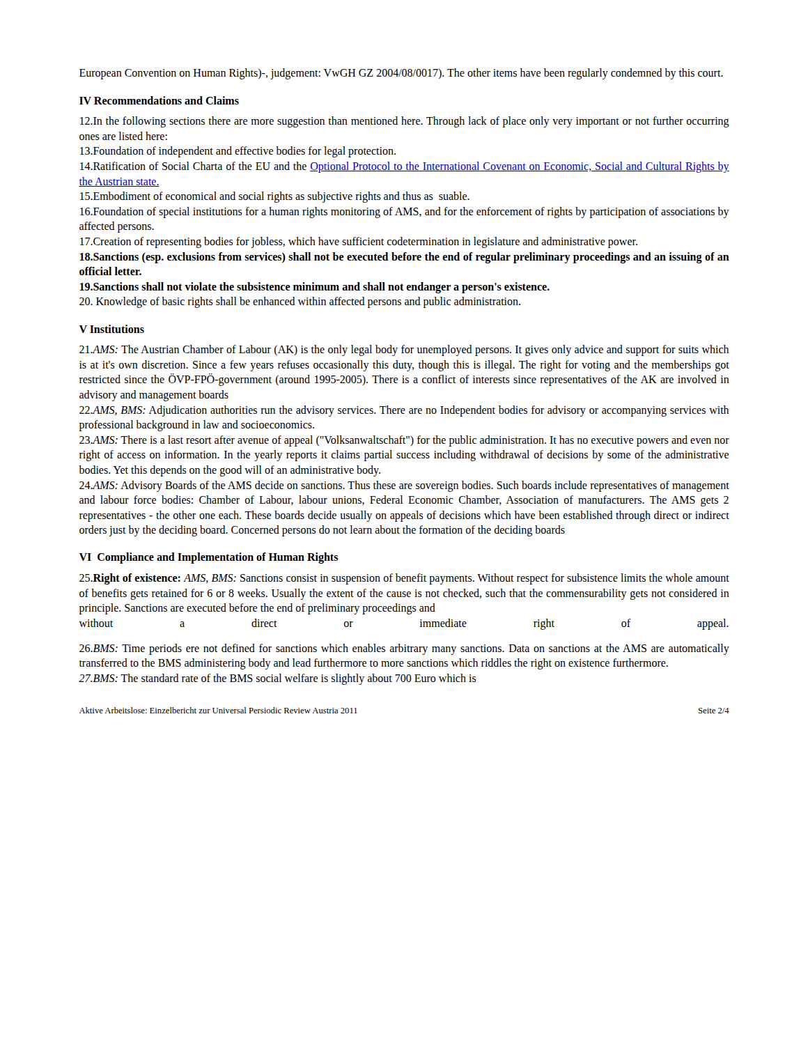European Convention on Human Rights)-, judgement: VwGH GZ 2004/08/0017). The other items have been regularly condemned by this court.
IV Recommendations and Claims
12.In the following sections there are more suggestion than mentioned here. Through lack of place only very important or not further occurring ones are listed here:
13.Foundation of independent and effective bodies for legal protection.
14.Ratification of Social Charta of the EU and the Optional Protocol to the International Covenant on Economic, Social and Cultural Rights by the Austrian state.
15.Embodiment of economical and social rights as subjective rights and thus as suable.
16.Foundation of special institutions for a human rights monitoring of AMS, and for the enforcement of rights by participation of associations by affected persons.
17.Creation of representing bodies for jobless, which have sufficient codetermination in legislature and administrative power.
18.Sanctions (esp. exclusions from services) shall not be executed before the end of regular preliminary proceedings and an issuing of an official letter.
19.Sanctions shall not violate the subsistence minimum and shall not endanger a person's existence.
20. Knowledge of basic rights shall be enhanced within affected persons and public administration.
V Institutions
21.AMS: The Austrian Chamber of Labour (AK) is the only legal body for unemployed persons. It gives only advice and support for suits which is at it's own discretion. Since a few years refuses occasionally this duty, though this is illegal. The right for voting and the memberships got restricted since the ÖVP-FPÖ-government (around 1995-2005). There is a conflict of interests since representatives of the AK are involved in advisory and management boards
22.AMS, BMS: Adjudication authorities run the advisory services. There are no Independent bodies for advisory or accompanying services with professional background in law and socioeconomics.
23.AMS: There is a last resort after avenue of appeal ("Volksanwaltschaft") for the public administration. It has no executive powers and even nor right of access on information. In the yearly reports it claims partial success including withdrawal of decisions by some of the administrative bodies. Yet this depends on the good will of an administrative body.
24.AMS: Advisory Boards of the AMS decide on sanctions. Thus these are sovereign bodies. Such boards include representatives of management and labour force bodies: Chamber of Labour, labour unions, Federal Economic Chamber, Association of manufacturers. The AMS gets 2 representatives - the other one each. These boards decide usually on appeals of decisions which have been established through direct or indirect orders just by the deciding board. Concerned persons do not learn about the formation of the deciding boards
VI Compliance and Implementation of Human Rights
25.Right of existence: AMS, BMS: Sanctions consist in suspension of benefit payments. Without respect for subsistence limits the whole amount of benefits gets retained for 6 or 8 weeks. Usually the extent of the cause is not checked, such that the commensurability gets not considered in principle. Sanctions are executed before the end of preliminary proceedings and
without adirect or immediate right of appeal.
26.BMS: Time periods ere not defined for sanctions which enables arbitrary many sanctions. Data on sanctions at the AMS are automatically transferred to the BMS administering body and lead furthermore to more sanctions which riddles the right on existence furthermore.
27.BMS: The standard rate of the BMS social welfare is slightly about 700 Euro which is
Aktive Arbeitslose: Einzelbericht zur Universal Persiodic Review Austria 2011 Seite 2/4